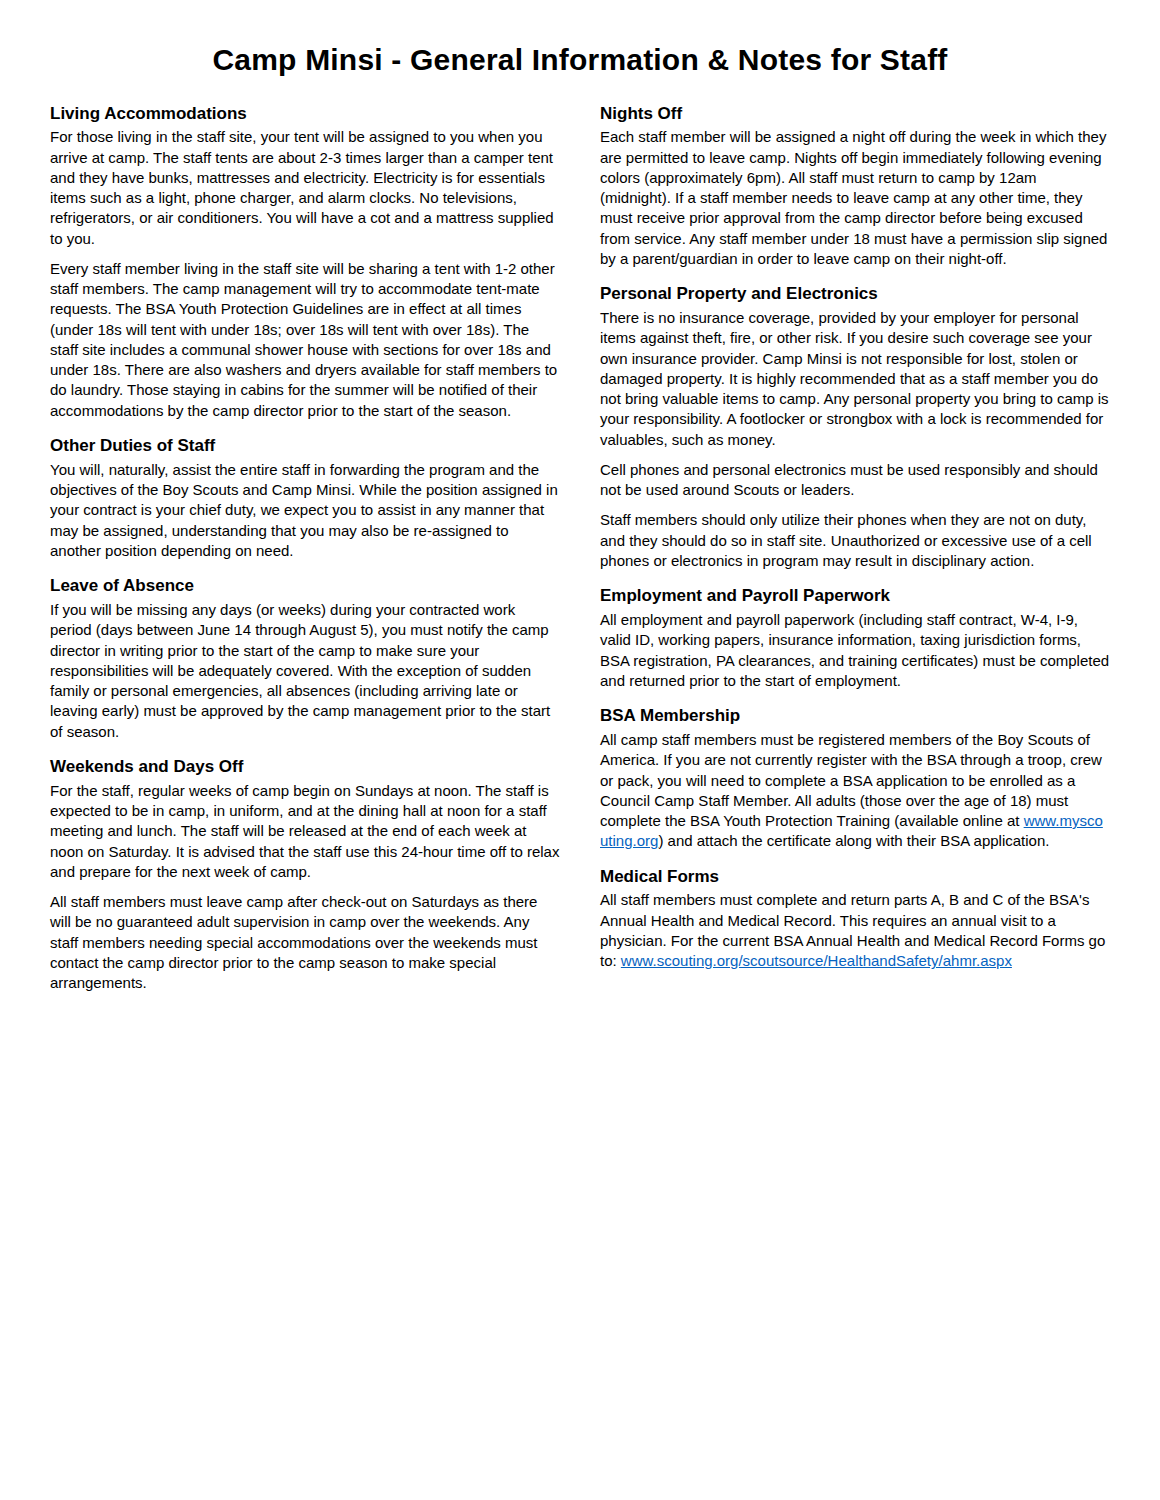Camp Minsi - General Information & Notes for Staff
Living Accommodations
For those living in the staff site, your tent will be assigned to you when you arrive at camp. The staff tents are about 2-3 times larger than a camper tent and they have bunks, mattresses and electricity. Electricity is for essentials items such as a light, phone charger, and alarm clocks. No televisions, refrigerators, or air conditioners. You will have a cot and a mattress supplied to you.
Every staff member living in the staff site will be sharing a tent with 1-2 other staff members. The camp management will try to accommodate tent-mate requests. The BSA Youth Protection Guidelines are in effect at all times (under 18s will tent with under 18s; over 18s will tent with over 18s). The staff site includes a communal shower house with sections for over 18s and under 18s. There are also washers and dryers available for staff members to do laundry. Those staying in cabins for the summer will be notified of their accommodations by the camp director prior to the start of the season.
Other Duties of Staff
You will, naturally, assist the entire staff in forwarding the program and the objectives of the Boy Scouts and Camp Minsi. While the position assigned in your contract is your chief duty, we expect you to assist in any manner that may be assigned, understanding that you may also be re-assigned to another position depending on need.
Leave of Absence
If you will be missing any days (or weeks) during your contracted work period (days between June 14 through August 5), you must notify the camp director in writing prior to the start of the camp to make sure your responsibilities will be adequately covered. With the exception of sudden family or personal emergencies, all absences (including arriving late or leaving early) must be approved by the camp management prior to the start of season.
Weekends and Days Off
For the staff, regular weeks of camp begin on Sundays at noon. The staff is expected to be in camp, in uniform, and at the dining hall at noon for a staff meeting and lunch. The staff will be released at the end of each week at noon on Saturday. It is advised that the staff use this 24-hour time off to relax and prepare for the next week of camp.
All staff members must leave camp after check-out on Saturdays as there will be no guaranteed adult supervision in camp over the weekends. Any staff members needing special accommodations over the weekends must contact the camp director prior to the camp season to make special arrangements.
Nights Off
Each staff member will be assigned a night off during the week in which they are permitted to leave camp. Nights off begin immediately following evening colors (approximately 6pm). All staff must return to camp by 12am (midnight). If a staff member needs to leave camp at any other time, they must receive prior approval from the camp director before being excused from service. Any staff member under 18 must have a permission slip signed by a parent/guardian in order to leave camp on their night-off.
Personal Property and Electronics
There is no insurance coverage, provided by your employer for personal items against theft, fire, or other risk. If you desire such coverage see your own insurance provider. Camp Minsi is not responsible for lost, stolen or damaged property. It is highly recommended that as a staff member you do not bring valuable items to camp. Any personal property you bring to camp is your responsibility. A footlocker or strongbox with a lock is recommended for valuables, such as money.
Cell phones and personal electronics must be used responsibly and should not be used around Scouts or leaders.
Staff members should only utilize their phones when they are not on duty, and they should do so in staff site. Unauthorized or excessive use of a cell phones or electronics in program may result in disciplinary action.
Employment and Payroll Paperwork
All employment and payroll paperwork (including staff contract, W-4, I-9, valid ID, working papers, insurance information, taxing jurisdiction forms, BSA registration, PA clearances, and training certificates) must be completed and returned prior to the start of employment.
BSA Membership
All camp staff members must be registered members of the Boy Scouts of America. If you are not currently register with the BSA through a troop, crew or pack, you will need to complete a BSA application to be enrolled as a Council Camp Staff Member. All adults (those over the age of 18) must complete the BSA Youth Protection Training (available online at www.myscouting.org) and attach the certificate along with their BSA application.
Medical Forms
All staff members must complete and return parts A, B and C of the BSA's Annual Health and Medical Record. This requires an annual visit to a physician. For the current BSA Annual Health and Medical Record Forms go to: www.scouting.org/scoutsource/HealthandSafety/ahmr.aspx